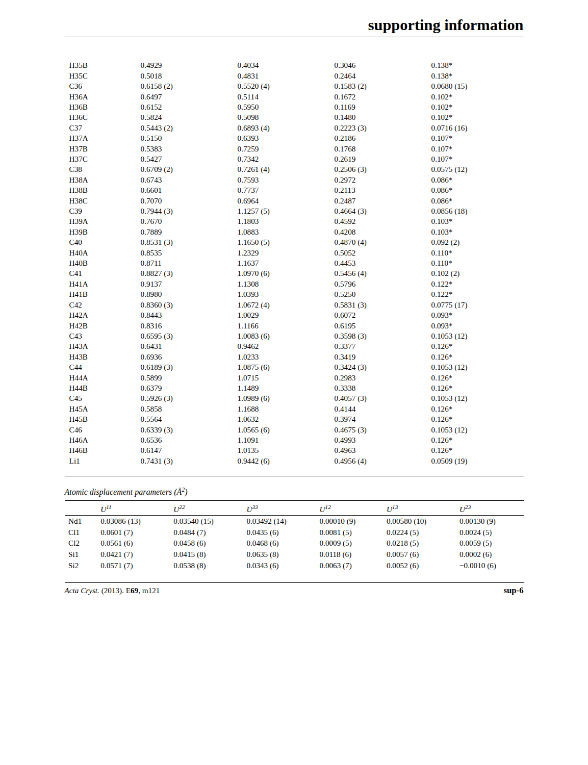supporting information
| H35B | 0.4929 | 0.4034 | 0.3046 | 0.138* |
| H35C | 0.5018 | 0.4831 | 0.2464 | 0.138* |
| C36 | 0.6158 (2) | 0.5520 (4) | 0.1583 (2) | 0.0680 (15) |
| H36A | 0.6497 | 0.5114 | 0.1672 | 0.102* |
| H36B | 0.6152 | 0.5950 | 0.1169 | 0.102* |
| H36C | 0.5824 | 0.5098 | 0.1480 | 0.102* |
| C37 | 0.5443 (2) | 0.6893 (4) | 0.2223 (3) | 0.0716 (16) |
| H37A | 0.5150 | 0.6393 | 0.2186 | 0.107* |
| H37B | 0.5383 | 0.7259 | 0.1768 | 0.107* |
| H37C | 0.5427 | 0.7342 | 0.2619 | 0.107* |
| C38 | 0.6709 (2) | 0.7261 (4) | 0.2506 (3) | 0.0575 (12) |
| H38A | 0.6743 | 0.7593 | 0.2972 | 0.086* |
| H38B | 0.6601 | 0.7737 | 0.2113 | 0.086* |
| H38C | 0.7070 | 0.6964 | 0.2487 | 0.086* |
| C39 | 0.7944 (3) | 1.1257 (5) | 0.4664 (3) | 0.0856 (18) |
| H39A | 0.7670 | 1.1803 | 0.4592 | 0.103* |
| H39B | 0.7889 | 1.0883 | 0.4208 | 0.103* |
| C40 | 0.8531 (3) | 1.1650 (5) | 0.4870 (4) | 0.092 (2) |
| H40A | 0.8535 | 1.2329 | 0.5052 | 0.110* |
| H40B | 0.8711 | 1.1637 | 0.4453 | 0.110* |
| C41 | 0.8827 (3) | 1.0970 (6) | 0.5456 (4) | 0.102 (2) |
| H41A | 0.9137 | 1.1308 | 0.5796 | 0.122* |
| H41B | 0.8980 | 1.0393 | 0.5250 | 0.122* |
| C42 | 0.8360 (3) | 1.0672 (4) | 0.5831 (3) | 0.0775 (17) |
| H42A | 0.8443 | 1.0029 | 0.6072 | 0.093* |
| H42B | 0.8316 | 1.1166 | 0.6195 | 0.093* |
| C43 | 0.6595 (3) | 1.0083 (6) | 0.3598 (3) | 0.1053 (12) |
| H43A | 0.6431 | 0.9462 | 0.3377 | 0.126* |
| H43B | 0.6936 | 1.0233 | 0.3419 | 0.126* |
| C44 | 0.6189 (3) | 1.0875 (6) | 0.3424 (3) | 0.1053 (12) |
| H44A | 0.5899 | 1.0715 | 0.2983 | 0.126* |
| H44B | 0.6379 | 1.1489 | 0.3338 | 0.126* |
| C45 | 0.5926 (3) | 1.0989 (6) | 0.4057 (3) | 0.1053 (12) |
| H45A | 0.5858 | 1.1688 | 0.4144 | 0.126* |
| H45B | 0.5564 | 1.0632 | 0.3974 | 0.126* |
| C46 | 0.6339 (3) | 1.0565 (6) | 0.4675 (3) | 0.1053 (12) |
| H46A | 0.6536 | 1.1091 | 0.4993 | 0.126* |
| H46B | 0.6147 | 1.0135 | 0.4963 | 0.126* |
| Li1 | 0.7431 (3) | 0.9442 (6) | 0.4956 (4) | 0.0509 (19) |
Atomic displacement parameters (Å2)
| | U 11 | U 22 | U 33 | U 12 | U 13 | U 23 |
| --- | --- | --- | --- | --- | --- | --- |
| Nd1 | 0.03086 (13) | 0.03540 (15) | 0.03492 (14) | 0.00010 (9) | 0.00580 (10) | 0.00130 (9) |
| Cl1 | 0.0601 (7) | 0.0484 (7) | 0.0435 (6) | 0.0081 (5) | 0.0224 (5) | 0.0024 (5) |
| Cl2 | 0.0561 (6) | 0.0458 (6) | 0.0468 (6) | 0.0009 (5) | 0.0218 (5) | 0.0059 (5) |
| Si1 | 0.0421 (7) | 0.0415 (8) | 0.0635 (8) | 0.0118 (6) | 0.0057 (6) | 0.0002 (6) |
| Si2 | 0.0571 (7) | 0.0538 (8) | 0.0343 (6) | 0.0063 (7) | 0.0052 (6) | −0.0010 (6) |
Acta Cryst. (2013). E69, m121 sup-6